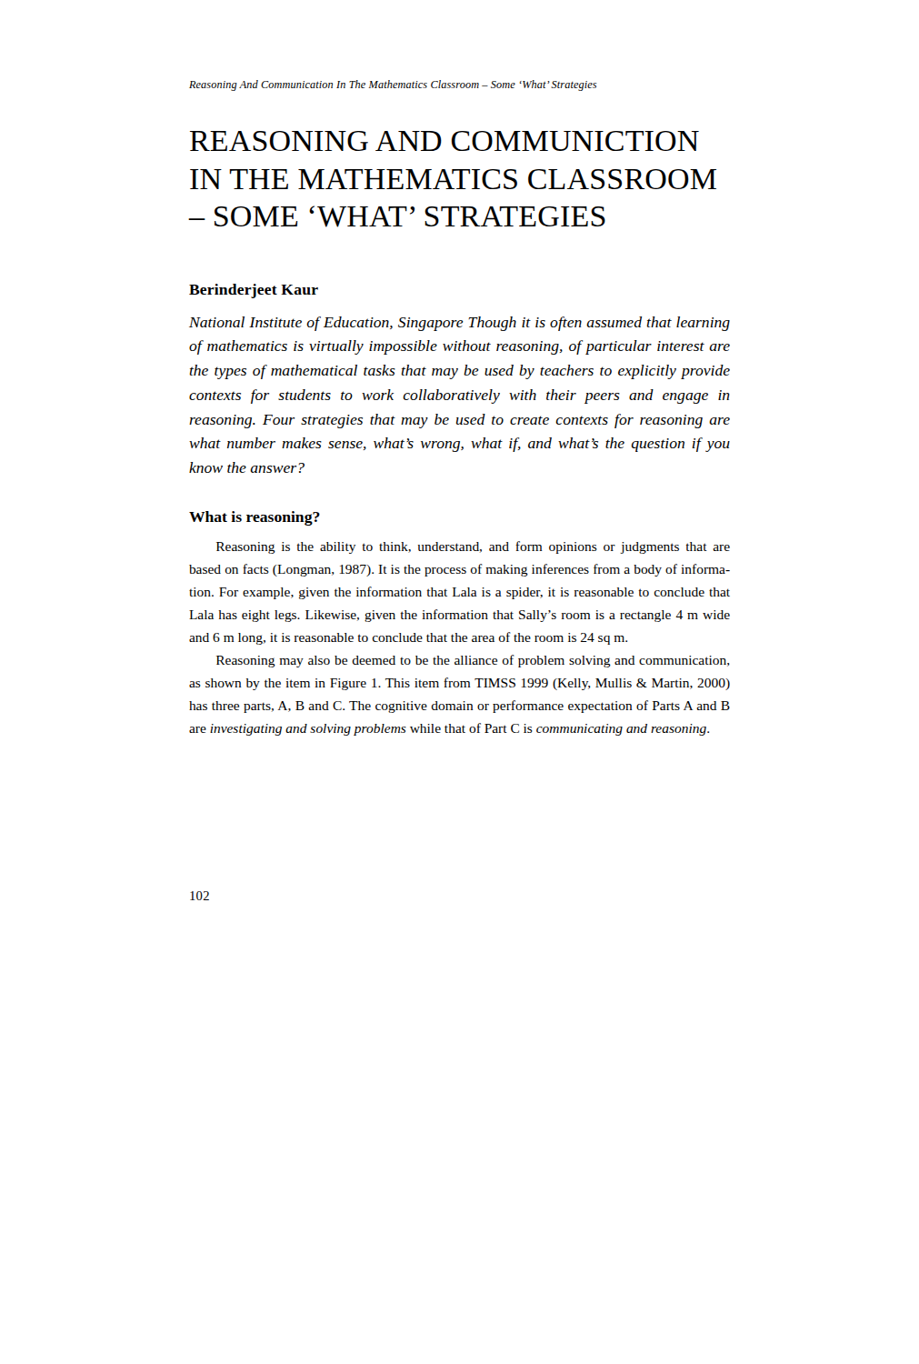Reasoning And Communication In The Mathematics Classroom – Some ‘What’ Strategies
Reasoning and Communiction in the Mathematics Classroom – Some ‘What’ Strategies
Berinderjeet Kaur
National Institute of Education, Singapore Though it is often assumed that learning of mathematics is virtually impossible without reasoning, of particular interest are the types of mathematical tasks that may be used by teachers to explicitly provide contexts for students to work collaboratively with their peers and engage in reasoning. Four strategies that may be used to create contexts for reasoning are what number makes sense, what’s wrong, what if, and what’s the question if you know the answer?
What is reasoning?
Reasoning is the ability to think, understand, and form opinions or judgments that are based on facts (Longman, 1987). It is the process of making inferences from a body of information. For example, given the information that Lala is a spider, it is reasonable to conclude that Lala has eight legs. Likewise, given the information that Sally’s room is a rectangle 4 m wide and 6 m long, it is reasonable to conclude that the area of the room is 24 sq m.
Reasoning may also be deemed to be the alliance of problem solving and communication, as shown by the item in Figure 1. This item from TIMSS 1999 (Kelly, Mullis & Martin, 2000) has three parts, A, B and C. The cognitive domain or performance expectation of Parts A and B are investigating and solving problems while that of Part C is communicating and reasoning.
102